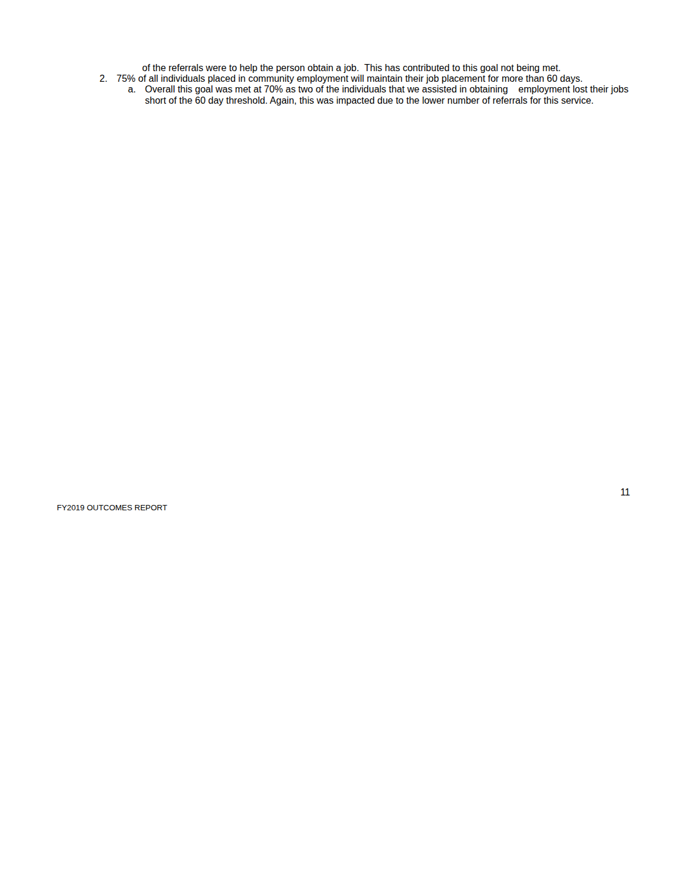of the referrals were to help the person obtain a job. This has contributed to this goal not being met.
2. 75% of all individuals placed in community employment will maintain their job placement for more than 60 days.
a. Overall this goal was met at 70% as two of the individuals that we assisted in obtaining employment lost their jobs short of the 60 day threshold. Again, this was impacted due to the lower number of referrals for this service.
11
FY2019 OUTCOMES REPORT